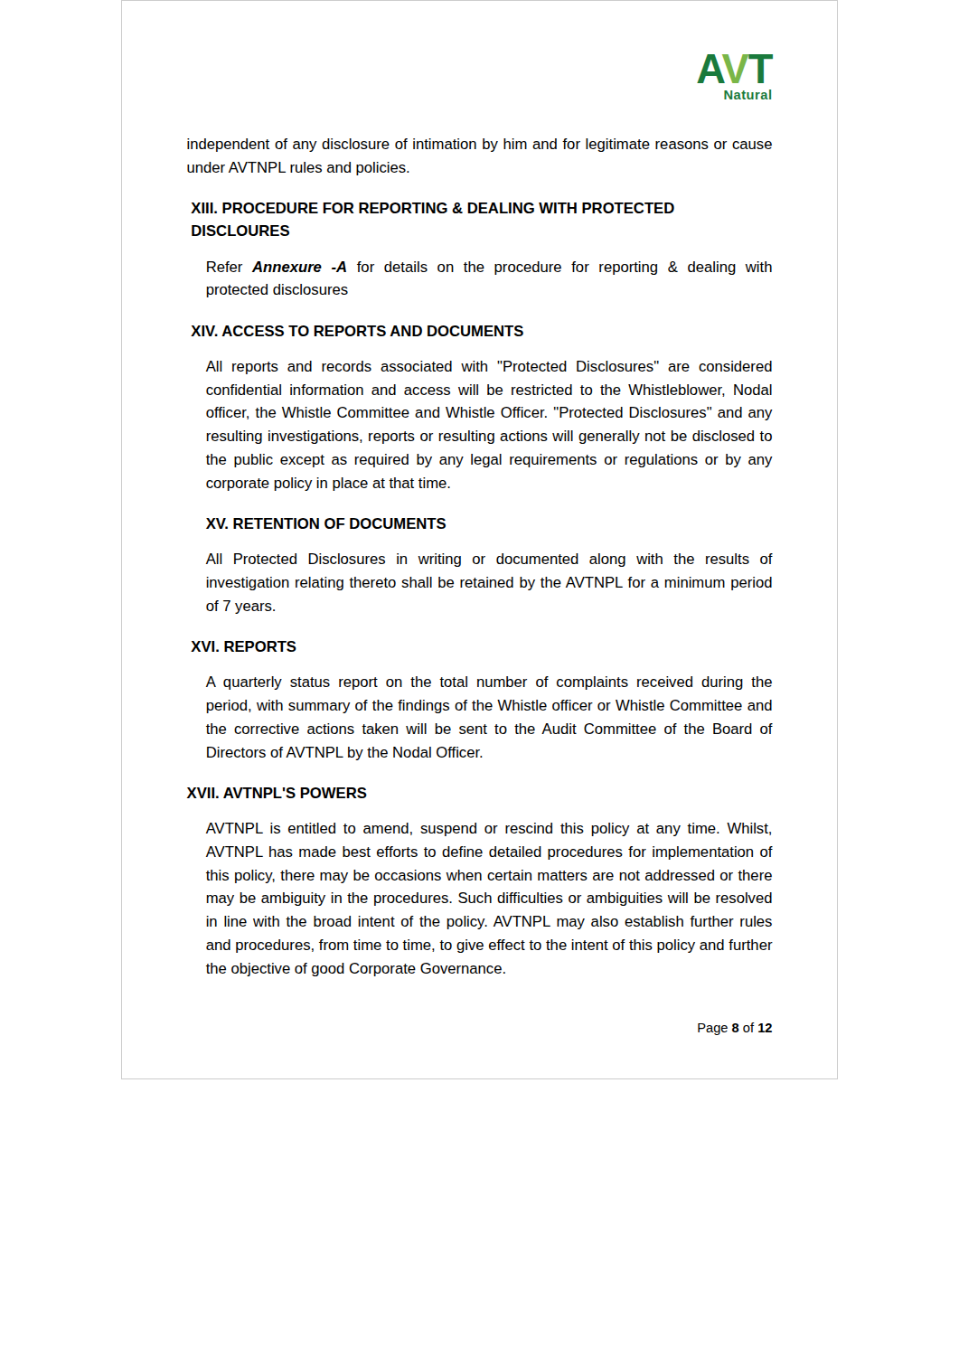AVT
Natural
independent of any disclosure of intimation by him and for legitimate reasons or cause under AVTNPL rules and policies.
XIII. PROCEDURE FOR REPORTING & DEALING WITH PROTECTED DISCLOURES
Refer Annexure -A for details on the procedure for reporting & dealing with protected disclosures
XIV. ACCESS TO REPORTS AND DOCUMENTS
All reports and records associated with "Protected Disclosures" are considered confidential information and access will be restricted to the Whistleblower, Nodal officer, the Whistle Committee and Whistle Officer. "Protected Disclosures" and any resulting investigations, reports or resulting actions will generally not be disclosed to the public except as required by any legal requirements or regulations or by any corporate policy in place at that time.
XV. RETENTION OF DOCUMENTS
All Protected Disclosures in writing or documented along with the results of investigation relating thereto shall be retained by the AVTNPL for a minimum period of 7 years.
XVI. REPORTS
A quarterly status report on the total number of complaints received during the period, with summary of the findings of the Whistle officer or Whistle Committee and the corrective actions taken will be sent to the Audit Committee of the Board of Directors of AVTNPL by the Nodal Officer.
XVII. AVTNPL'S POWERS
AVTNPL is entitled to amend, suspend or rescind this policy at any time. Whilst, AVTNPL has made best efforts to define detailed procedures for implementation of this policy, there may be occasions when certain matters are not addressed or there may be ambiguity in the procedures. Such difficulties or ambiguities will be resolved in line with the broad intent of the policy. AVTNPL may also establish further rules and procedures, from time to time, to give effect to the intent of this policy and further the objective of good Corporate Governance.
Page 8 of 12